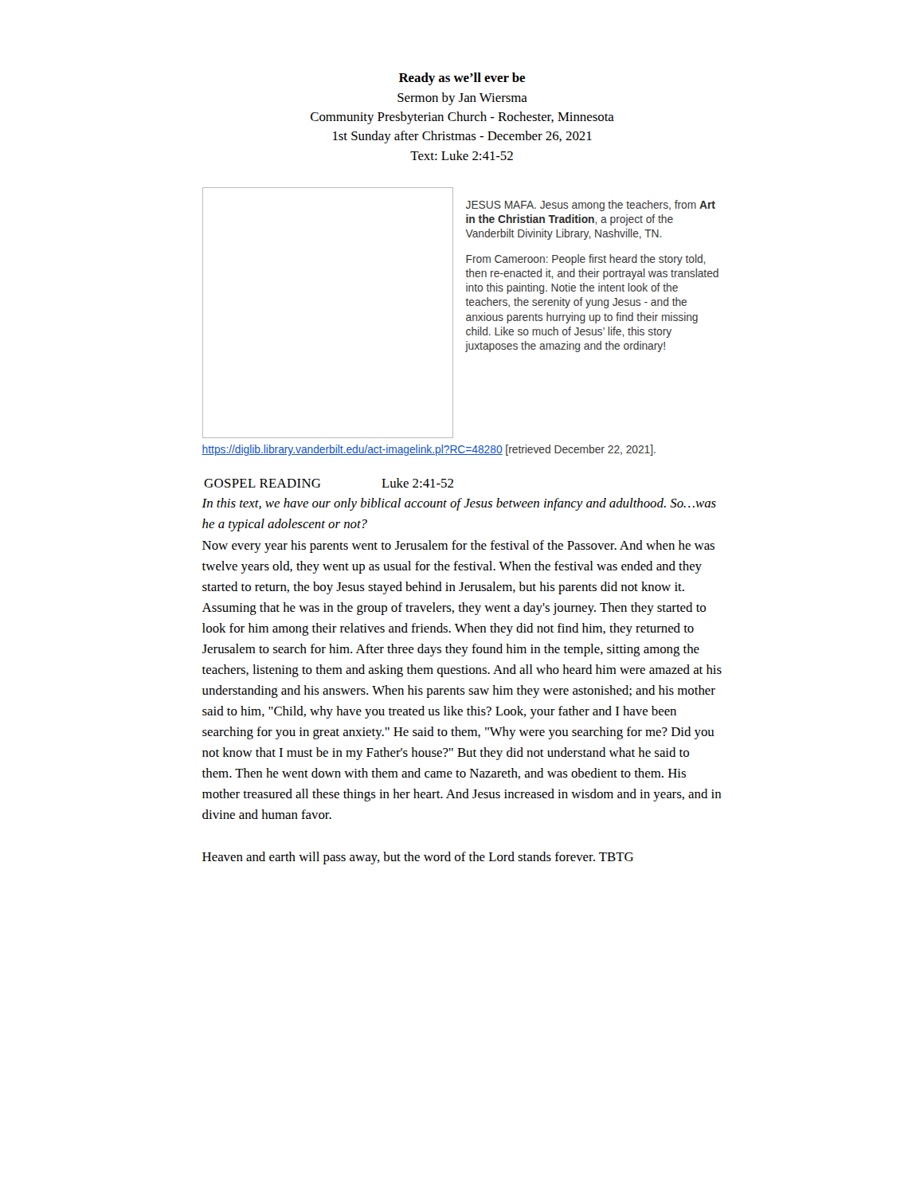Ready as we’ll ever be
Sermon by Jan Wiersma
Community Presbyterian Church - Rochester, Minnesota
1st Sunday after Christmas - December 26, 2021
Text: Luke 2:41-52
JESUS MAFA. Jesus among the teachers, from Art in the Christian Tradition, a project of the Vanderbilt Divinity Library, Nashville, TN.
From Cameroon: People first heard the story told, then re-enacted it, and their portrayal was translated into this painting. Notie the intent look of the teachers, the serenity of yung Jesus - and the anxious parents hurrying up to find their missing child. Like so much of Jesus’ life, this story juxtaposes the amazing and the ordinary!
https://diglib.library.vanderbilt.edu/act-imagelink.pl?RC=48280 [retrieved December 22, 2021].
GOSPEL READING Luke 2:41-52
In this text, we have our only biblical account of Jesus between infancy and adulthood. So…was he a typical adolescent or not?
Now every year his parents went to Jerusalem for the festival of the Passover. And when he was twelve years old, they went up as usual for the festival. When the festival was ended and they started to return, the boy Jesus stayed behind in Jerusalem, but his parents did not know it. Assuming that he was in the group of travelers, they went a day's journey. Then they started to look for him among their relatives and friends. When they did not find him, they returned to Jerusalem to search for him. After three days they found him in the temple, sitting among the teachers, listening to them and asking them questions. And all who heard him were amazed at his understanding and his answers. When his parents saw him they were astonished; and his mother said to him, "Child, why have you treated us like this? Look, your father and I have been searching for you in great anxiety." He said to them, "Why were you searching for me? Did you not know that I must be in my Father's house?" But they did not understand what he said to them. Then he went down with them and came to Nazareth, and was obedient to them. His mother treasured all these things in her heart. And Jesus increased in wisdom and in years, and in divine and human favor.
Heaven and earth will pass away, but the word of the Lord stands forever. TBTG